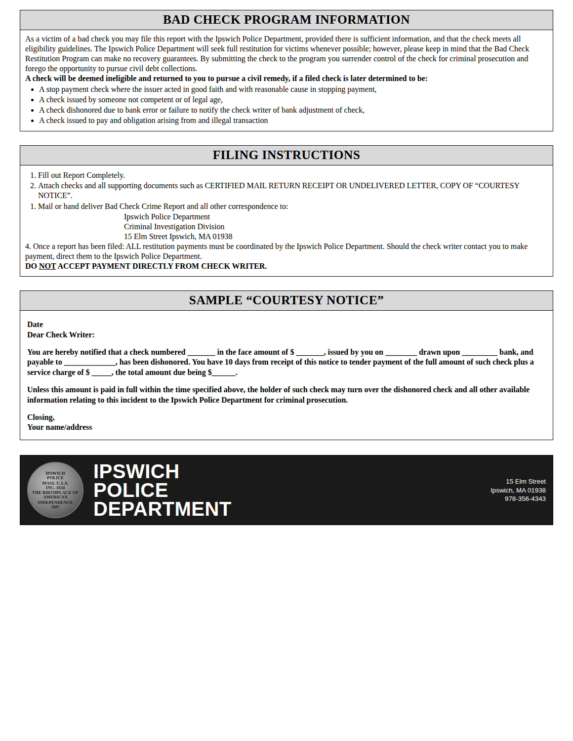BAD CHECK PROGRAM INFORMATION
As a victim of a bad check you may file this report with the Ipswich Police Department, provided there is sufficient information, and that the check meets all eligibility guidelines. The Ipswich Police Department will seek full restitution for victims whenever possible; however, please keep in mind that the Bad Check Restitution Program can make no recovery guarantees. By submitting the check to the program you surrender control of the check for criminal prosecution and forego the opportunity to pursue civil debt collections.
A check will be deemed ineligible and returned to you to pursue a civil remedy, if a filed check is later determined to be:
A stop payment check where the issuer acted in good faith and with reasonable cause in stopping payment,
A check issued by someone not competent or of legal age,
A check dishonored due to bank error or failure to notify the check writer of bank adjustment of check,
A check issued to pay and obligation arising from and illegal transaction
FILING INSTRUCTIONS
Fill out Report Completely.
Attach checks and all supporting documents such as CERTIFIED MAIL RETURN RECEIPT OR UNDELIVERED LETTER, COPY OF “COURTESY NOTICE”.
Mail or hand deliver Bad Check Crime Report and all other correspondence to:
Ipswich Police Department
Criminal Investigation Division
15 Elm Street Ipswich, MA 01938
4. Once a report has been filed: ALL restitution payments must be coordinated by the Ipswich Police Department. Should the check writer contact you to make payment, direct them to the Ipswich Police Department.
DO NOT ACCEPT PAYMENT DIRECTLY FROM CHECK WRITER.
SAMPLE “COURTESY NOTICE”
Date
Dear Check Writer:
You are hereby notified that a check numbered _______ in the face amount of $ _______, issued by you on ________ drawn upon _________ bank, and payable to _____________, has been dishonored. You have 10 days from receipt of this notice to tender payment of the full amount of such check plus a service charge of $ _____, the total amount due being $______.
Unless this amount is paid in full within the time specified above, the holder of such check may turn over the dishonored check and all other available information relating to this incident to the Ipswich Police Department for criminal prosecution.
Closing,
Your name/address
IPSWICH
POLICE
MASS. U.S.A.
INC. 1634
THE BIRTHPLACE OF
AMERICAN INDEPENDENCE
1687
IPSWICH
POLICE
DEPARTMENT
15 Elm Street
Ipswich, MA 01938
978-356-4343